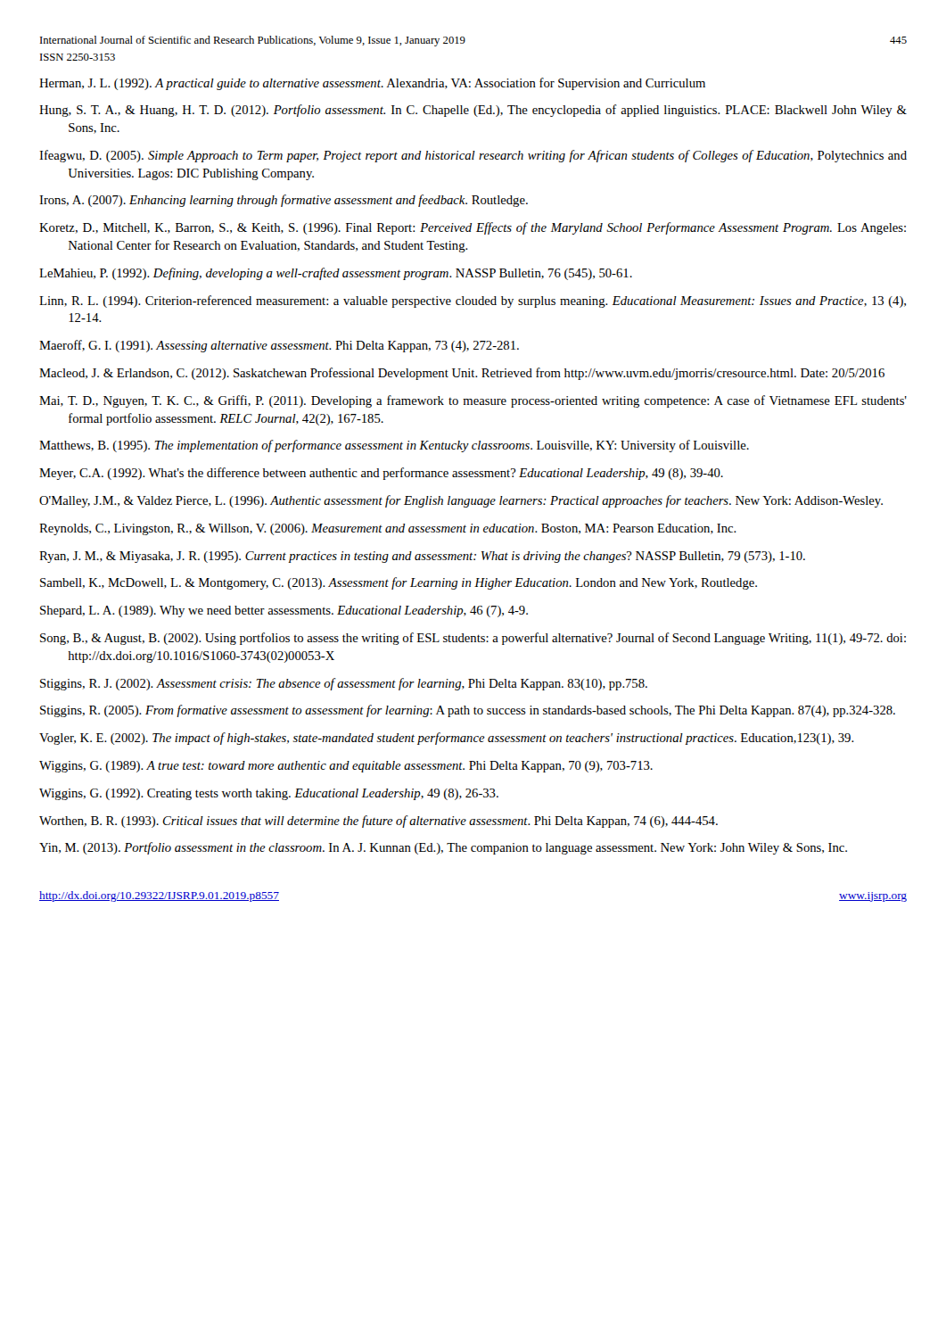International Journal of Scientific and Research Publications, Volume 9, Issue 1, January 2019 445
ISSN 2250-3153
Herman, J. L. (1992). A practical guide to alternative assessment. Alexandria, VA: Association for Supervision and Curriculum
Hung, S. T. A., & Huang, H. T. D. (2012). Portfolio assessment. In C. Chapelle (Ed.), The encyclopedia of applied linguistics. PLACE: Blackwell John Wiley & Sons, Inc.
Ifeagwu, D. (2005). Simple Approach to Term paper, Project report and historical research writing for African students of Colleges of Education, Polytechnics and Universities. Lagos: DIC Publishing Company.
Irons, A. (2007). Enhancing learning through formative assessment and feedback. Routledge.
Koretz, D., Mitchell, K., Barron, S., & Keith, S. (1996). Final Report: Perceived Effects of the Maryland School Performance Assessment Program. Los Angeles: National Center for Research on Evaluation, Standards, and Student Testing.
LeMahieu, P. (1992). Defining, developing a well-crafted assessment program. NASSP Bulletin, 76 (545), 50-61.
Linn, R. L. (1994). Criterion-referenced measurement: a valuable perspective clouded by surplus meaning. Educational Measurement: Issues and Practice, 13 (4), 12-14.
Maeroff, G. I. (1991). Assessing alternative assessment. Phi Delta Kappan, 73 (4), 272-281.
Macleod, J. & Erlandson, C. (2012). Saskatchewan Professional Development Unit. Retrieved from http://www.uvm.edu/jmorris/cresource.html. Date: 20/5/2016
Mai, T. D., Nguyen, T. K. C., & Griffi, P. (2011). Developing a framework to measure process-oriented writing competence: A case of Vietnamese EFL students' formal portfolio assessment. RELC Journal, 42(2), 167-185.
Matthews, B. (1995). The implementation of performance assessment in Kentucky classrooms. Louisville, KY: University of Louisville.
Meyer, C.A. (1992). What's the difference between authentic and performance assessment? Educational Leadership, 49 (8), 39-40.
O'Malley, J.M., & Valdez Pierce, L. (1996). Authentic assessment for English language learners: Practical approaches for teachers. New York: Addison-Wesley.
Reynolds, C., Livingston, R., & Willson, V. (2006). Measurement and assessment in education. Boston, MA: Pearson Education, Inc.
Ryan, J. M., & Miyasaka, J. R. (1995). Current practices in testing and assessment: What is driving the changes? NASSP Bulletin, 79 (573), 1-10.
Sambell, K., McDowell, L. & Montgomery, C. (2013). Assessment for Learning in Higher Education. London and New York, Routledge.
Shepard, L. A. (1989). Why we need better assessments. Educational Leadership, 46 (7), 4-9.
Song, B., & August, B. (2002). Using portfolios to assess the writing of ESL students: a powerful alternative? Journal of Second Language Writing, 11(1), 49-72. doi: http://dx.doi.org/10.1016/S1060-3743(02)00053-X
Stiggins, R. J. (2002). Assessment crisis: The absence of assessment for learning, Phi Delta Kappan. 83(10), pp.758.
Stiggins, R. (2005). From formative assessment to assessment for learning: A path to success in standards-based schools, The Phi Delta Kappan. 87(4), pp.324-328.
Vogler, K. E. (2002). The impact of high-stakes, state-mandated student performance assessment on teachers' instructional practices. Education,123(1), 39.
Wiggins, G. (1989). A true test: toward more authentic and equitable assessment. Phi Delta Kappan, 70 (9), 703-713.
Wiggins, G. (1992). Creating tests worth taking. Educational Leadership, 49 (8), 26-33.
Worthen, B. R. (1993). Critical issues that will determine the future of alternative assessment. Phi Delta Kappan, 74 (6), 444-454.
Yin, M. (2013). Portfolio assessment in the classroom. In A. J. Kunnan (Ed.), The companion to language assessment. New York: John Wiley & Sons, Inc.
http://dx.doi.org/10.29322/IJSRP.9.01.2019.p8557 www.ijsrp.org